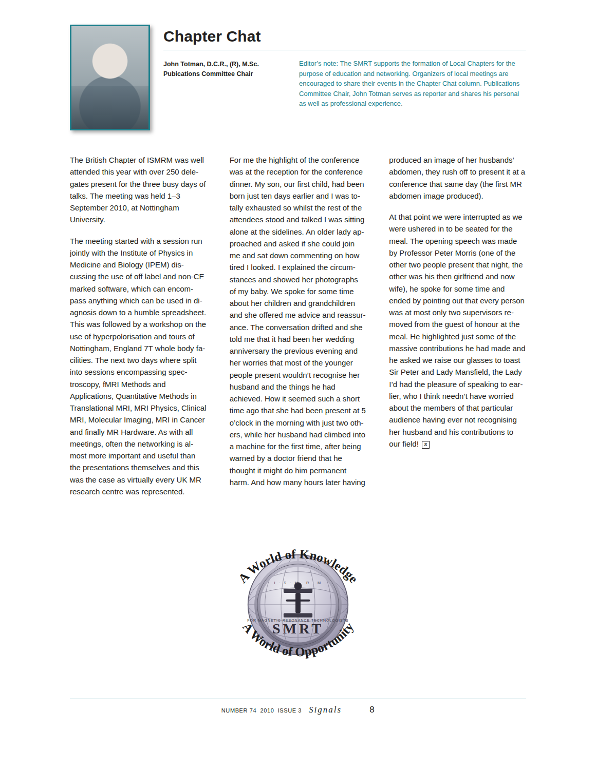Chapter Chat
John Totman, D.C.R., (R), M.Sc.
Pubications Committee Chair
Editor’s note: The SMRT supports the formation of Local Chapters for the purpose of education and networking. Organizers of local meetings are encouraged to share their events in the Chapter Chat column. Publications Committee Chair, John Totman serves as reporter and shares his personal as well as professional experience.
The British Chapter of ISMRM was well attended this year with over 250 delegates present for the three busy days of talks. The meeting was held 1–3 September 2010, at Nottingham University.
The meeting started with a session run jointly with the Institute of Physics in Medicine and Biology (IPEM) discussing the use of off label and non-CE marked software, which can encompass anything which can be used in diagnosis down to a humble spreadsheet. This was followed by a workshop on the use of hyperpolorisation and tours of Nottingham, England 7T whole body facilities. The next two days where split into sessions encompassing spectroscopy, fMRI Methods and Applications, Quantitative Methods in Translational MRI, MRI Physics, Clinical MRI, Molecular Imaging, MRI in Cancer and finally MR Hardware. As with all meetings, often the networking is almost more important and useful than the presentations themselves and this was the case as virtually every UK MR research centre was represented.
For me the highlight of the conference was at the reception for the conference dinner. My son, our first child, had been born just ten days earlier and I was totally exhausted so whilst the rest of the attendees stood and talked I was sitting alone at the sidelines. An older lady approached and asked if she could join me and sat down commenting on how tired I looked. I explained the circumstances and showed her photographs of my baby. We spoke for some time about her children and grandchildren and she offered me advice and reassurance. The conversation drifted and she told me that it had been her wedding anniversary the previous evening and her worries that most of the younger people present wouldn’t recognise her husband and the things he had achieved. How it seemed such a short time ago that she had been present at 5 o’clock in the morning with just two others, while her husband had climbed into a machine for the first time, after being warned by a doctor friend that he thought it might do him permanent harm. And how many hours later having
produced an image of her husbands’ abdomen, they rush off to present it at a conference that same day (the first MR abdomen image produced).
At that point we were interrupted as we were ushered in to be seated for the meal. The opening speech was made by Professor Peter Morris (one of the other two people present that night, the other was his then girlfriend and now wife), he spoke for some time and ended by pointing out that every person was at most only two supervisors removed from the guest of honour at the meal. He highlighted just some of the massive contributions he had made and he asked we raise our glasses to toast Sir Peter and Lady Mansfield, the Lady I’d had the pleasure of speaking to earlier, who I think needn’t have worried about the members of that particular audience having ever not recognising her husband and his contributions to our field!S
SMRT FOR MAGNETIC RESONANCE TECHNOLOGISTS I · S · M · R · M A World of Knowledge A World of Opportunity
NUMBER 74 2010 ISSUE 3 Signals 8